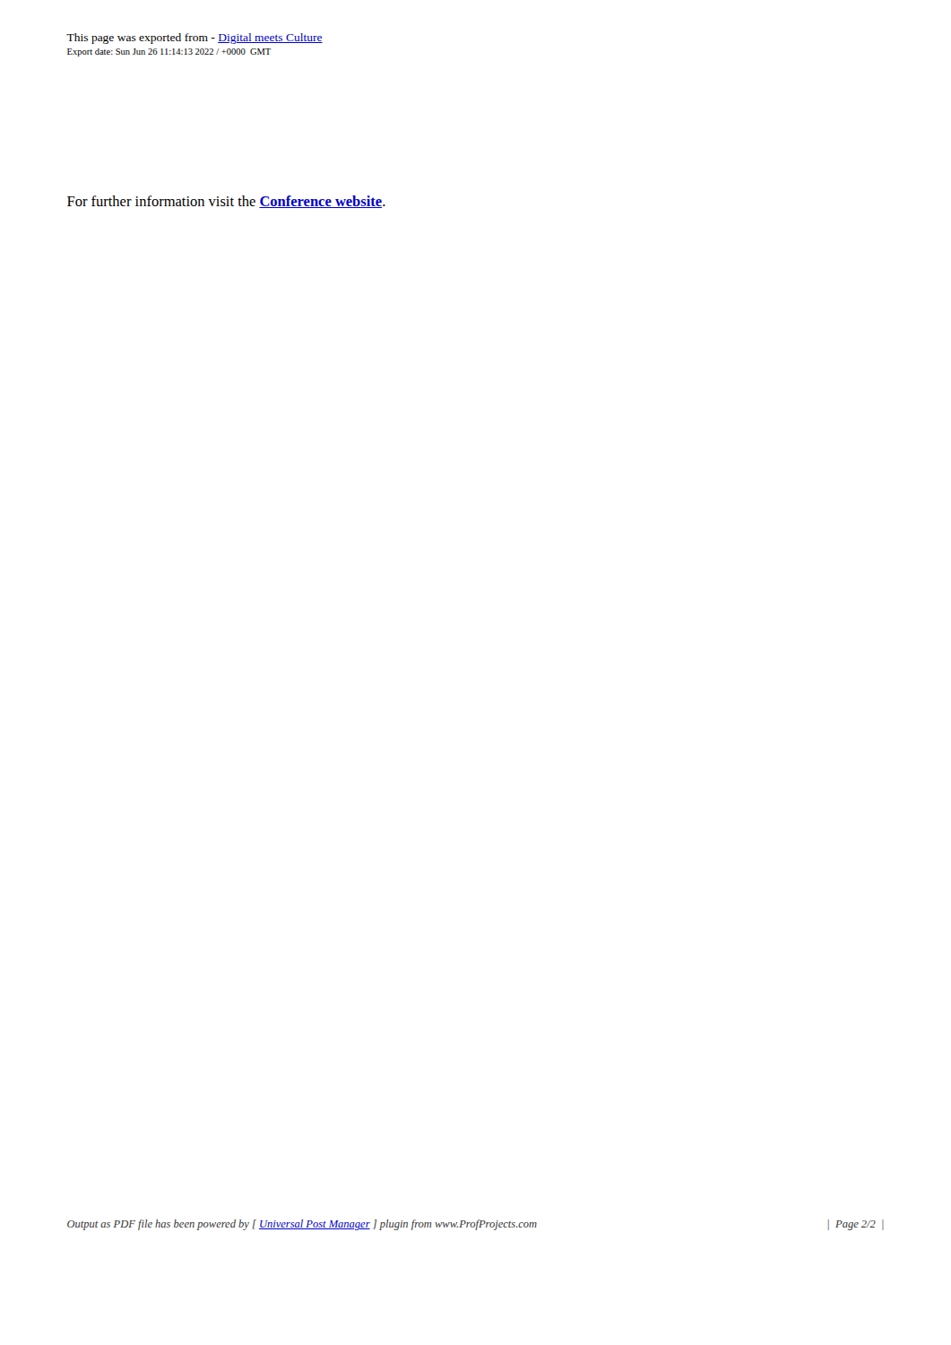This page was exported from - Digital meets Culture
Export date: Sun Jun 26 11:14:13 2022 / +0000 GMT
For further information visit the Conference website.
Output as PDF file has been powered by [ Universal Post Manager ] plugin from www.ProfProjects.com | Page 2/2 |